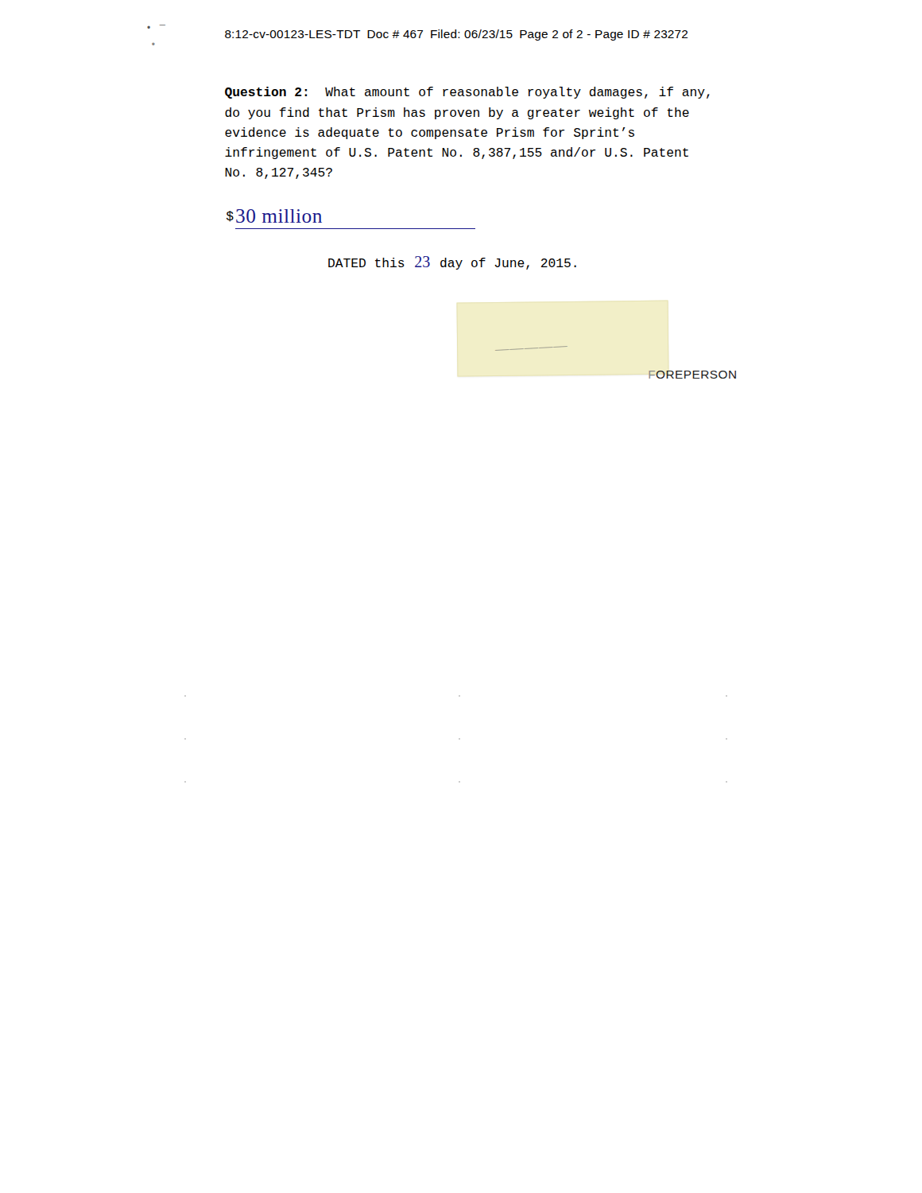•
—
•
8:12-cv-00123-LES-TDT Doc # 467 Filed: 06/23/15 Page 2 of 2 - Page ID # 23272
Question 2: What amount of reasonable royalty damages, if any, do you find that Prism has proven by a greater weight of the evidence is adequate to compensate Prism for Sprint’s infringement of U.S. Patent No. 8,387,155 and/or U.S. Patent No. 8,127,345?
$ 30 million
DATED this 23 day of June, 2015.
—————
FOREPERSON